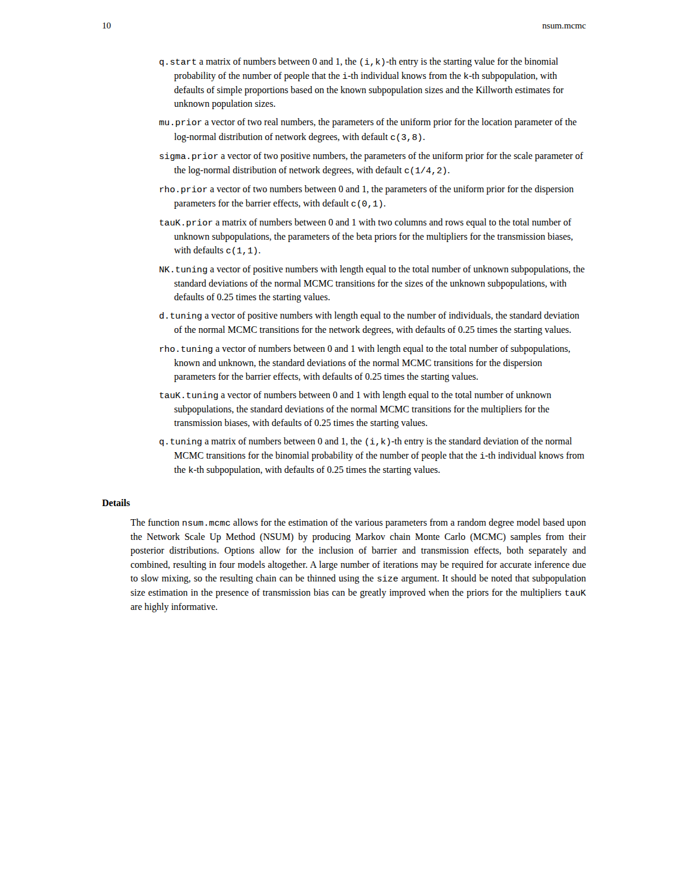10 nsum.mcmc
q.start
a matrix of numbers between 0 and 1, the (i,k)-th entry is the starting value for the binomial probability of the number of people that the i-th individual knows from the k-th subpopulation, with defaults of simple proportions based on the known subpopulation sizes and the Killworth estimates for unknown population sizes.
mu.prior
a vector of two real numbers, the parameters of the uniform prior for the location parameter of the log-normal distribution of network degrees, with default c(3,8).
sigma.prior
a vector of two positive numbers, the parameters of the uniform prior for the scale parameter of the log-normal distribution of network degrees, with default c(1/4,2).
rho.prior
a vector of two numbers between 0 and 1, the parameters of the uniform prior for the dispersion parameters for the barrier effects, with default c(0,1).
tauK.prior
a matrix of numbers between 0 and 1 with two columns and rows equal to the total number of unknown subpopulations, the parameters of the beta priors for the multipliers for the transmission biases, with defaults c(1,1).
NK.tuning
a vector of positive numbers with length equal to the total number of unknown subpopulations, the standard deviations of the normal MCMC transitions for the sizes of the unknown subpopulations, with defaults of 0.25 times the starting values.
d.tuning
a vector of positive numbers with length equal to the number of individuals, the standard deviation of the normal MCMC transitions for the network degrees, with defaults of 0.25 times the starting values.
rho.tuning
a vector of numbers between 0 and 1 with length equal to the total number of subpopulations, known and unknown, the standard deviations of the normal MCMC transitions for the dispersion parameters for the barrier effects, with defaults of 0.25 times the starting values.
tauK.tuning
a vector of numbers between 0 and 1 with length equal to the total number of unknown subpopulations, the standard deviations of the normal MCMC transitions for the multipliers for the transmission biases, with defaults of 0.25 times the starting values.
q.tuning
a matrix of numbers between 0 and 1, the (i,k)-th entry is the standard deviation of the normal MCMC transitions for the binomial probability of the number of people that the i-th individual knows from the k-th subpopulation, with defaults of 0.25 times the starting values.
Details
The function nsum.mcmc allows for the estimation of the various parameters from a random degree model based upon the Network Scale Up Method (NSUM) by producing Markov chain Monte Carlo (MCMC) samples from their posterior distributions. Options allow for the inclusion of barrier and transmission effects, both separately and combined, resulting in four models altogether. A large number of iterations may be required for accurate inference due to slow mixing, so the resulting chain can be thinned using the size argument. It should be noted that subpopulation size estimation in the presence of transmission bias can be greatly improved when the priors for the multipliers tauK are highly informative.